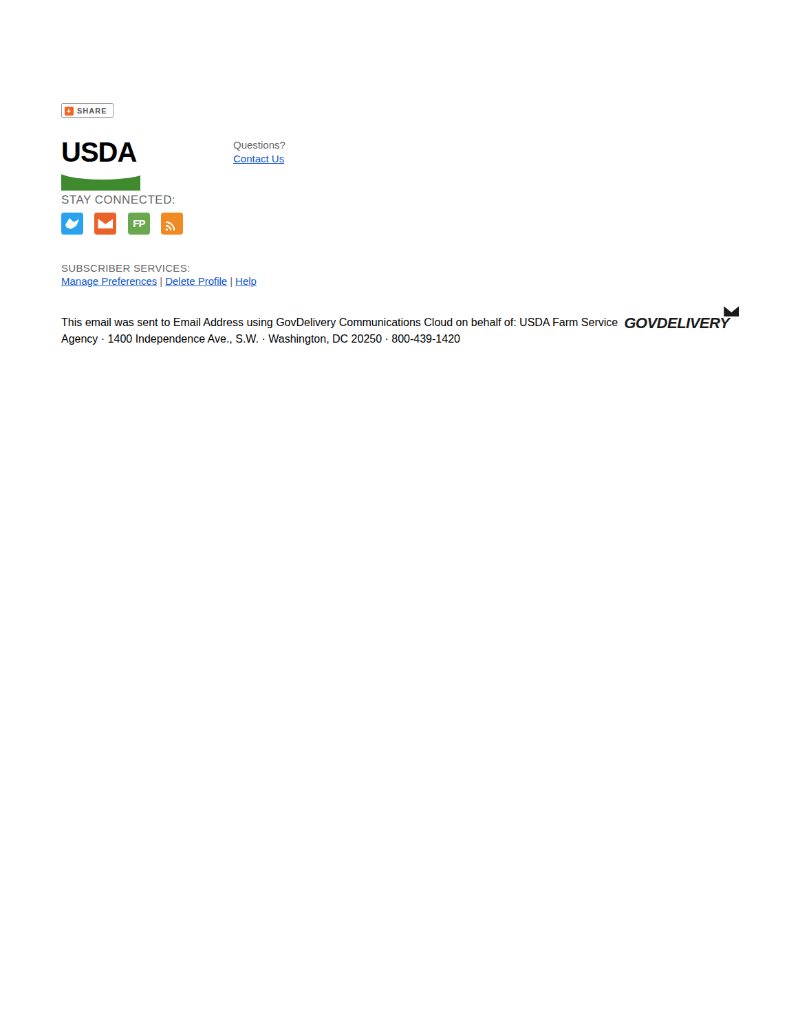+SHARE
| USDA | Questions? Contact Us |
STAY CONNECTED:
FP
SUBSCRIBER SERVICES:
Manage Preferences|Delete Profile|Help
| This email was sent to Email Address using GovDelivery Communications Cloud on behalf of: USDA Farm Service Agency · 1400 Independence Ave., S.W. · Washington, DC 20250 · 800-439-1420 | GOVDELIVERY |